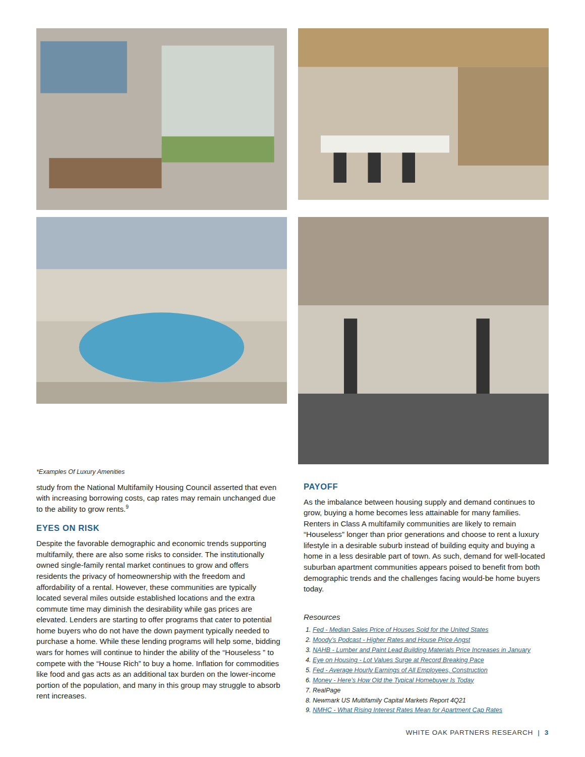*Examples Of Luxury Amenities
study from the National Multifamily Housing Council asserted that even with increasing borrowing costs, cap rates may remain unchanged due to the ability to grow rents.9
Eyes On Risk
Despite the favorable demographic and economic trends supporting multifamily, there are also some risks to consider. The institutionally owned single-family rental market continues to grow and offers residents the privacy of homeownership with the freedom and affordability of a rental. However, these communities are typically located several miles outside established locations and the extra commute time may diminish the desirability while gas prices are elevated. Lenders are starting to offer programs that cater to potential home buyers who do not have the down payment typically needed to purchase a home. While these lending programs will help some, bidding wars for homes will continue to hinder the ability of the “Houseless ” to compete with the “House Rich” to buy a home. Inflation for commodities like food and gas acts as an additional tax burden on the lower-income portion of the population, and many in this group may struggle to absorb rent increases.
Payoff
As the imbalance between housing supply and demand continues to grow, buying a home becomes less attainable for many families. Renters in Class A multifamily communities are likely to remain “Houseless” longer than prior generations and choose to rent a luxury lifestyle in a desirable suburb instead of building equity and buying a home in a less desirable part of town. As such, demand for well-located suburban apartment communities appears poised to benefit from both demographic trends and the challenges facing would-be home buyers today.
Resources
Fed - Median Sales Price of Houses Sold for the United States
Moody’s Podcast - Higher Rates and House Price Angst
NAHB - Lumber and Paint Lead Building Materials Price Increases in January
Eye on Housing - Lot Values Surge at Record Breaking Pace
Fed - Average Hourly Earnings of All Employees, Construction
Money - Here’s How Old the Typical Homebuyer Is Today
RealPage
Newmark US Multifamily Capital Markets Report 4Q21
NMHC - What Rising Interest Rates Mean for Apartment Cap Rates
WHITE OAK PARTNERS RESEARCH | 3